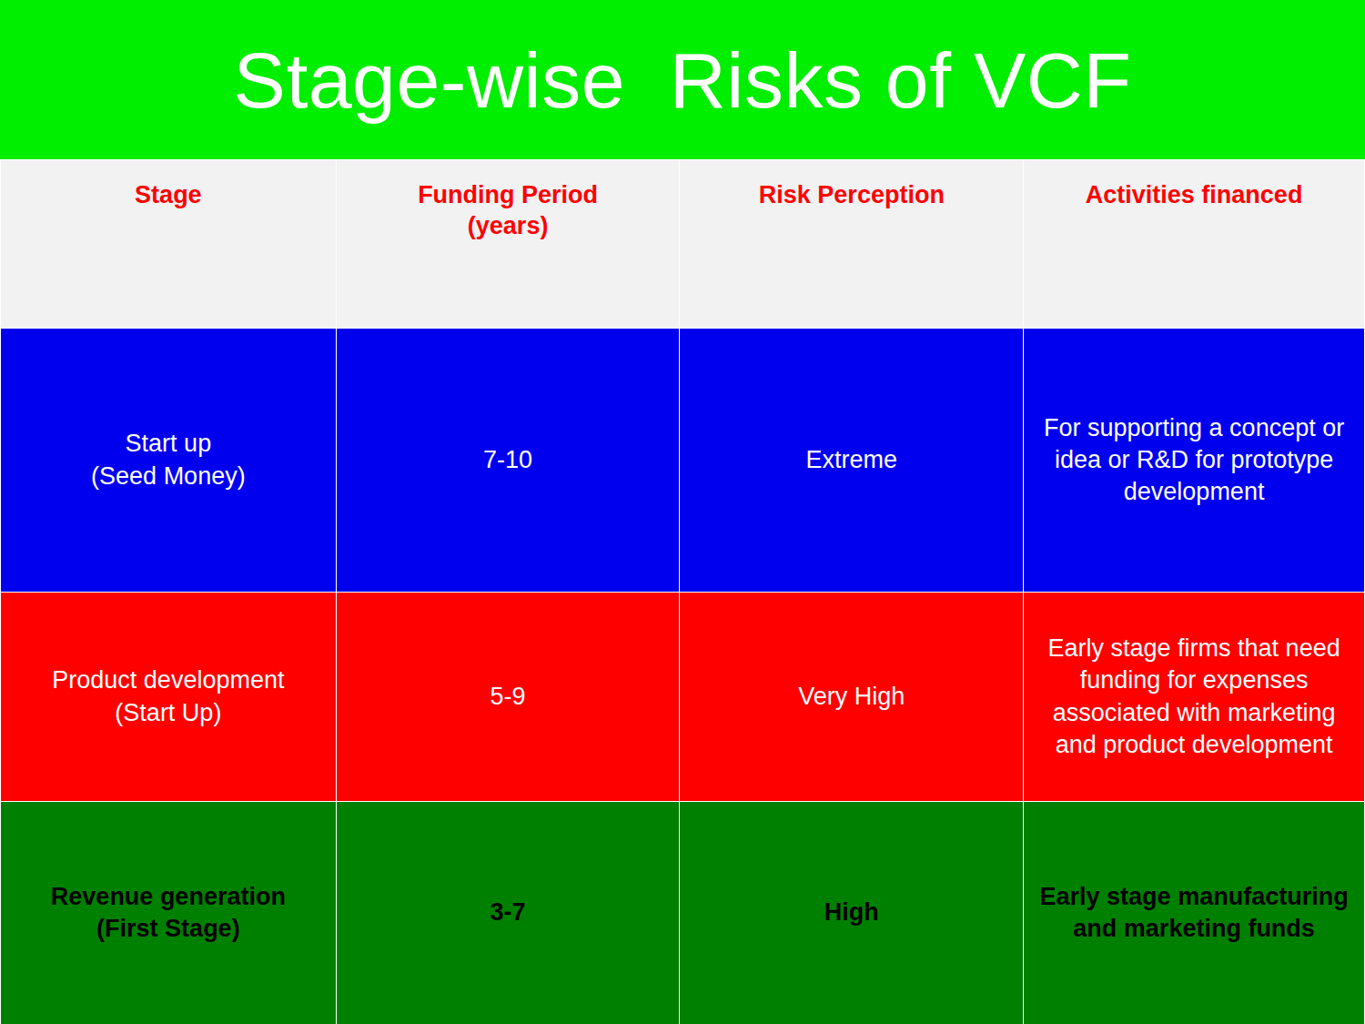Stage-wise Risks of VCF
| Stage | Funding Period (years) | Risk Perception | Activities financed |
| --- | --- | --- | --- |
| Start up (Seed Money) | 7-10 | Extreme | For supporting a concept or idea or R&D for prototype development |
| Product development (Start Up) | 5-9 | Very High | Early stage firms that need funding for expenses associated with marketing and product development |
| Revenue generation (First Stage) | 3-7 | High | Early stage manufacturing and marketing funds |